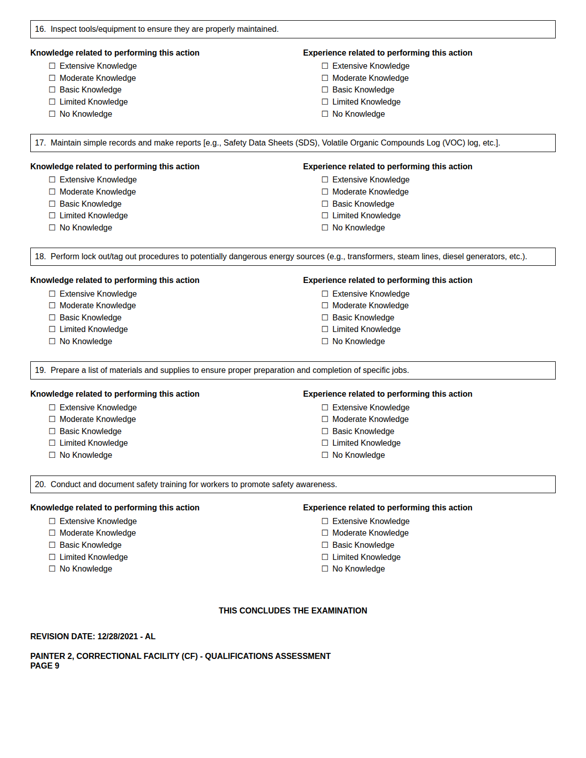16. Inspect tools/equipment to ensure they are properly maintained.
Knowledge related to performing this action
Extensive Knowledge
Moderate Knowledge
Basic Knowledge
Limited Knowledge
No Knowledge
Experience related to performing this action
Extensive Knowledge
Moderate Knowledge
Basic Knowledge
Limited Knowledge
No Knowledge
17. Maintain simple records and make reports [e.g., Safety Data Sheets (SDS), Volatile Organic Compounds Log (VOC) log, etc.].
Knowledge related to performing this action
Extensive Knowledge
Moderate Knowledge
Basic Knowledge
Limited Knowledge
No Knowledge
Experience related to performing this action
Extensive Knowledge
Moderate Knowledge
Basic Knowledge
Limited Knowledge
No Knowledge
18. Perform lock out/tag out procedures to potentially dangerous energy sources (e.g., transformers, steam lines, diesel generators, etc.).
Knowledge related to performing this action
Extensive Knowledge
Moderate Knowledge
Basic Knowledge
Limited Knowledge
No Knowledge
Experience related to performing this action
Extensive Knowledge
Moderate Knowledge
Basic Knowledge
Limited Knowledge
No Knowledge
19. Prepare a list of materials and supplies to ensure proper preparation and completion of specific jobs.
Knowledge related to performing this action
Extensive Knowledge
Moderate Knowledge
Basic Knowledge
Limited Knowledge
No Knowledge
Experience related to performing this action
Extensive Knowledge
Moderate Knowledge
Basic Knowledge
Limited Knowledge
No Knowledge
20. Conduct and document safety training for workers to promote safety awareness.
Knowledge related to performing this action
Extensive Knowledge
Moderate Knowledge
Basic Knowledge
Limited Knowledge
No Knowledge
Experience related to performing this action
Extensive Knowledge
Moderate Knowledge
Basic Knowledge
Limited Knowledge
No Knowledge
THIS CONCLUDES THE EXAMINATION
REVISION DATE: 12/28/2021 - AL
PAINTER 2, CORRECTIONAL FACILITY (CF) - QUALIFICATIONS ASSESSMENT
PAGE 9